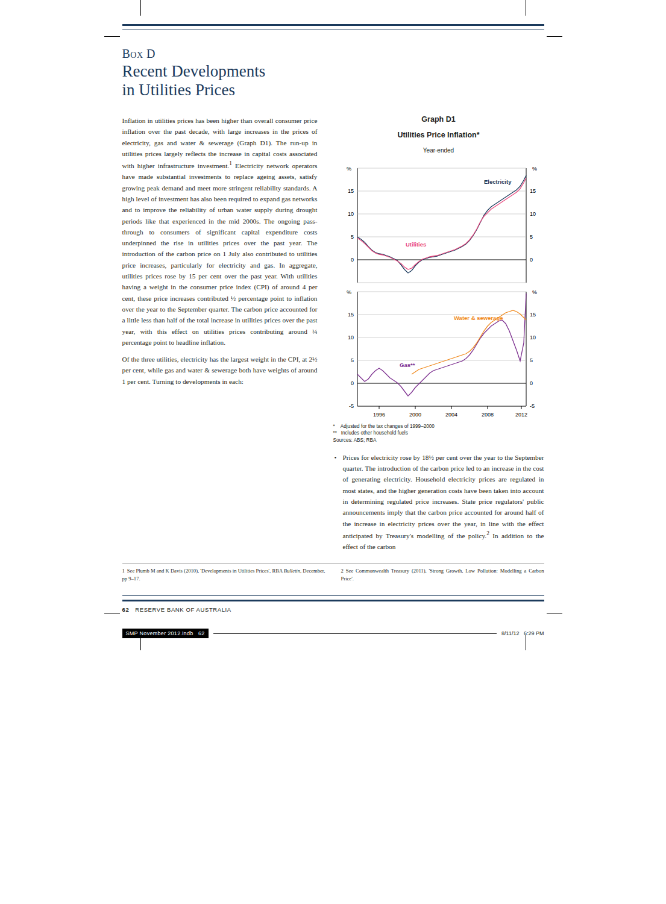Box D
Recent Developments
in Utilities Prices
Inflation in utilities prices has been higher than overall consumer price inflation over the past decade, with large increases in the prices of electricity, gas and water & sewerage (Graph D1). The run-up in utilities prices largely reflects the increase in capital costs associated with higher infrastructure investment.1 Electricity network operators have made substantial investments to replace ageing assets, satisfy growing peak demand and meet more stringent reliability standards. A high level of investment has also been required to expand gas networks and to improve the reliability of urban water supply during drought periods like that experienced in the mid 2000s. The ongoing pass-through to consumers of significant capital expenditure costs underpinned the rise in utilities prices over the past year. The introduction of the carbon price on 1 July also contributed to utilities price increases, particularly for electricity and gas. In aggregate, utilities prices rose by 15 per cent over the past year. With utilities having a weight in the consumer price index (CPI) of around 4 per cent, these price increases contributed ½ percentage point to inflation over the year to the September quarter. The carbon price accounted for a little less than half of the total increase in utilities prices over the past year, with this effect on utilities prices contributing around ¼ percentage point to headline inflation.
Of the three utilities, electricity has the largest weight in the CPI, at 2½ per cent, while gas and water & sewerage both have weights of around 1 per cent. Turning to developments in each:
Graph D1
Utilities Price Inflation*
Year-ended
% 15 10 5 0 % 15 10 5 0 Electricity Utilities % 15 10 5 0 -5 % 15 10 5 0 -5 1996 2000 2004 2008 2012 Water & sewerage Gas**
* Adjusted for the tax changes of 1999–2000
** Includes other household fuels
Sources: ABS; RBA
Prices for electricity rose by 18½ per cent over the year to the September quarter. The introduction of the carbon price led to an increase in the cost of generating electricity. Household electricity prices are regulated in most states, and the higher generation costs have been taken into account in determining regulated price increases. State price regulators' public announcements imply that the carbon price accounted for around half of the increase in electricity prices over the year, in line with the effect anticipated by Treasury's modelling of the policy.2 In addition to the effect of the carbon
1 See Plumb M and K Davis (2010), 'Developments in Utilities Prices', RBA Bulletin, December, pp 9–17.
2 See Commonwealth Treasury (2011), 'Strong Growth, Low Pollution: Modelling a Carbon Price'.
62 RESERVE BANK OF AUSTRALIA
SMP November 2012.indb 62
8/11/12 6:29 PM